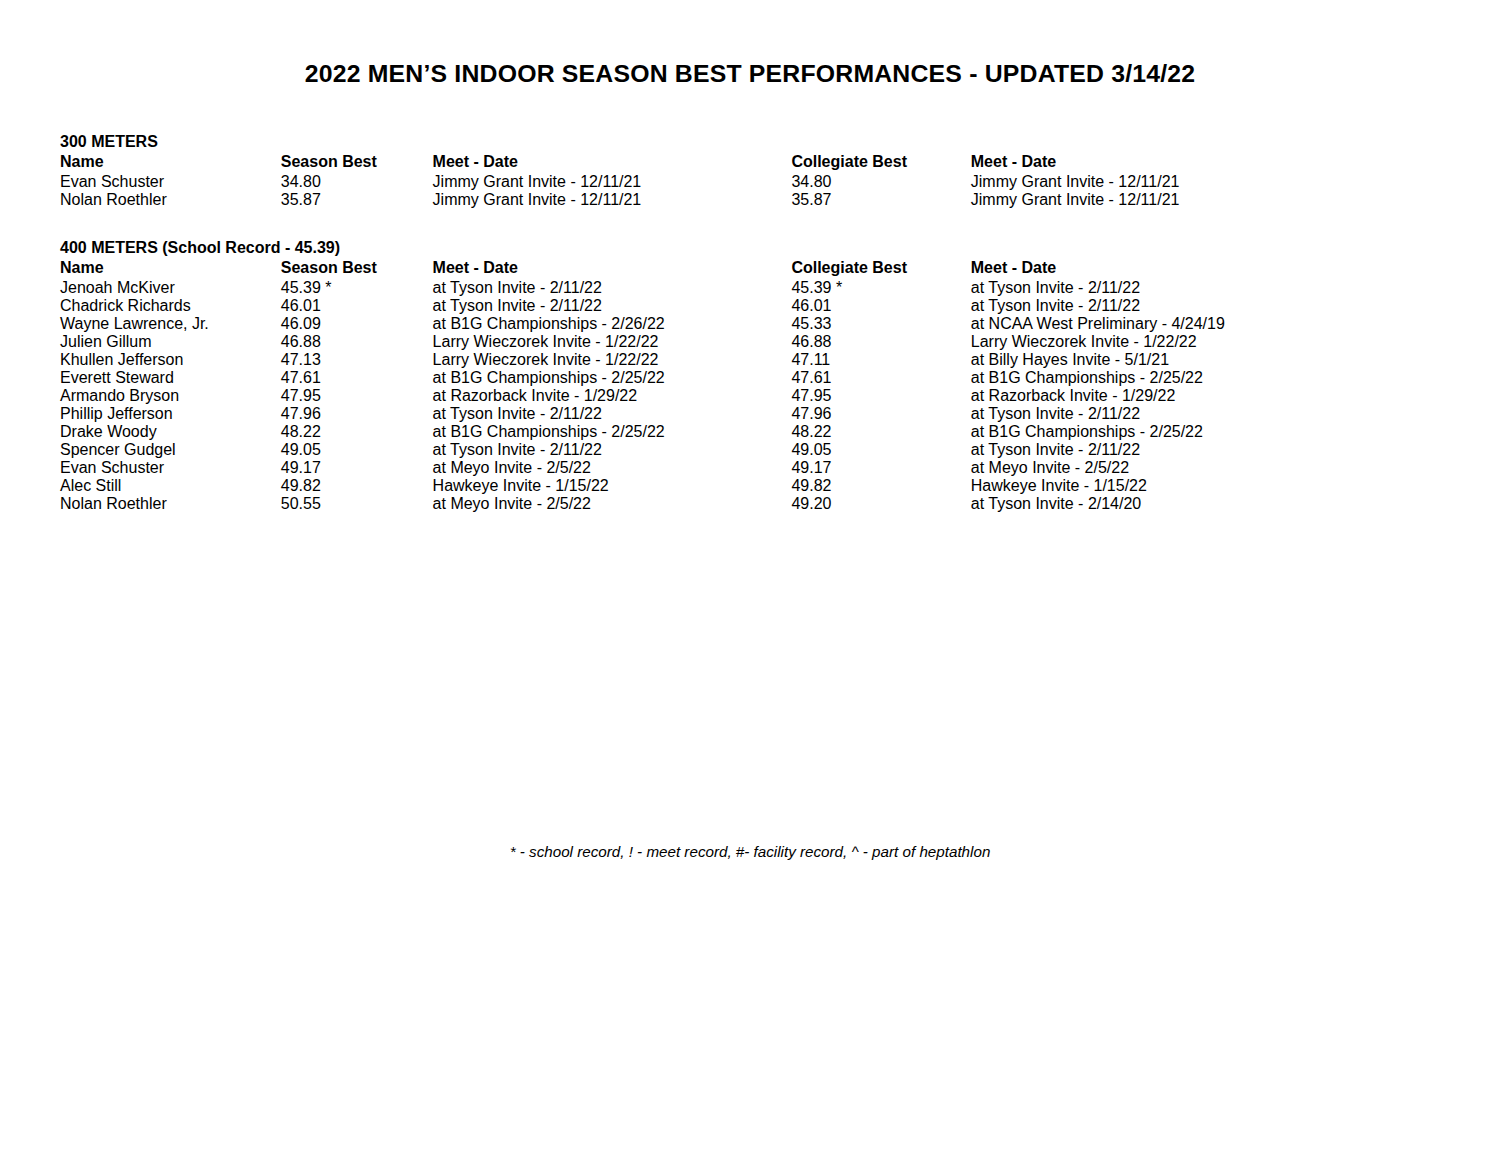2022 MEN’S INDOOR SEASON BEST PERFORMANCES - UPDATED 3/14/22
300 METERS
| Name | Season Best | Meet - Date | Collegiate Best | Meet - Date |
| --- | --- | --- | --- | --- |
| Evan Schuster | 34.80 | Jimmy Grant Invite - 12/11/21 | 34.80 | Jimmy Grant Invite - 12/11/21 |
| Nolan Roethler | 35.87 | Jimmy Grant Invite - 12/11/21 | 35.87 | Jimmy Grant Invite - 12/11/21 |
400 METERS (School Record - 45.39)
| Name | Season Best | Meet - Date | Collegiate Best | Meet - Date |
| --- | --- | --- | --- | --- |
| Jenoah McKiver | 45.39 * | at Tyson Invite - 2/11/22 | 45.39 * | at Tyson Invite - 2/11/22 |
| Chadrick Richards | 46.01 | at Tyson Invite - 2/11/22 | 46.01 | at Tyson Invite - 2/11/22 |
| Wayne Lawrence, Jr. | 46.09 | at B1G Championships - 2/26/22 | 45.33 | at NCAA West Preliminary - 4/24/19 |
| Julien Gillum | 46.88 | Larry Wieczorek Invite - 1/22/22 | 46.88 | Larry Wieczorek Invite - 1/22/22 |
| Khullen Jefferson | 47.13 | Larry Wieczorek Invite - 1/22/22 | 47.11 | at Billy Hayes Invite - 5/1/21 |
| Everett Steward | 47.61 | at B1G Championships - 2/25/22 | 47.61 | at B1G Championships - 2/25/22 |
| Armando Bryson | 47.95 | at Razorback Invite - 1/29/22 | 47.95 | at Razorback Invite - 1/29/22 |
| Phillip Jefferson | 47.96 | at Tyson Invite - 2/11/22 | 47.96 | at Tyson Invite - 2/11/22 |
| Drake Woody | 48.22 | at B1G Championships - 2/25/22 | 48.22 | at B1G Championships - 2/25/22 |
| Spencer Gudgel | 49.05 | at Tyson Invite - 2/11/22 | 49.05 | at Tyson Invite - 2/11/22 |
| Evan Schuster | 49.17 | at Meyo Invite - 2/5/22 | 49.17 | at Meyo Invite - 2/5/22 |
| Alec Still | 49.82 | Hawkeye Invite - 1/15/22 | 49.82 | Hawkeye Invite - 1/15/22 |
| Nolan Roethler | 50.55 | at Meyo Invite - 2/5/22 | 49.20 | at Tyson Invite - 2/14/20 |
* - school record, ! - meet record, #- facility record, ^ - part of heptathlon